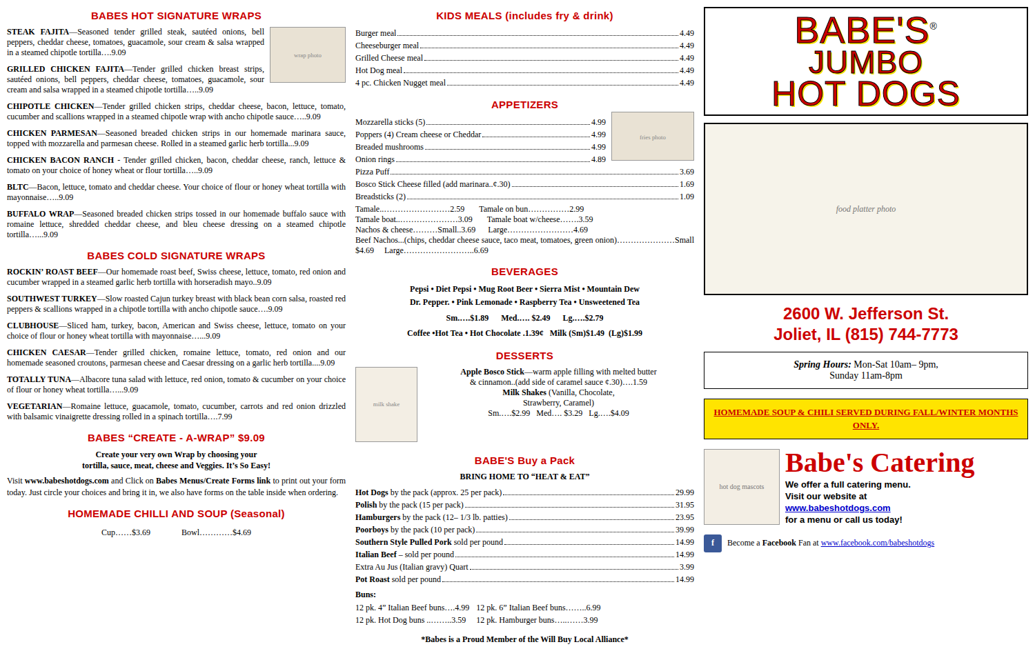BABES HOT SIGNATURE WRAPS
STEAK FAJITA—Seasoned tender grilled steak, sautéed onions, bell peppers, cheddar cheese, tomatoes, guacamole, sour cream & salsa wrapped in a steamed chipotle tortilla….9.09
GRILLED CHICKEN FAJITA—Tender grilled chicken breast strips, sautéed onions, bell peppers, cheddar cheese, tomatoes, guacamole, sour cream and salsa wrapped in a steamed chipotle tortilla…..9.09
CHIPOTLE CHICKEN—Tender grilled chicken strips, cheddar cheese, bacon, lettuce, tomato, cucumber and scallions wrapped in a steamed chipotle wrap with ancho chipotle sauce…..9.09
CHICKEN PARMESAN—Seasoned breaded chicken strips in our homemade marinara sauce, topped with mozzarella and parmesan cheese. Rolled in a steamed garlic herb tortilla...9.09
CHICKEN BACON RANCH - Tender grilled chicken, bacon, cheddar cheese, ranch, lettuce & tomato on your choice of honey wheat or flour tortilla…..9.09
BLTC—Bacon, lettuce, tomato and cheddar cheese. Your choice of flour or honey wheat tortilla with mayonnaise…..9.09
BUFFALO WRAP—Seasoned breaded chicken strips tossed in our homemade buffalo sauce with romaine lettuce, shredded cheddar cheese, and bleu cheese dressing on a steamed chipotle tortilla…...9.09
BABES COLD SIGNATURE WRAPS
ROCKIN’ ROAST BEEF—Our homemade roast beef, Swiss cheese, lettuce, tomato, red onion and cucumber wrapped in a steamed garlic herb tortilla with horseradish mayo..9.09
SOUTHWEST TURKEY—Slow roasted Cajun turkey breast with black bean corn salsa, roasted red peppers & scallions wrapped in a chipotle tortilla with ancho chipotle sauce….9.09
CLUBHOUSE—Sliced ham, turkey, bacon, American and Swiss cheese, lettuce, tomato on your choice of flour or honey wheat tortilla with mayonnaise…...9.09
CHICKEN CAESAR—Tender grilled chicken, romaine lettuce, tomato, red onion and our homemade seasoned croutons, parmesan cheese and Caesar dressing on a garlic herb tortilla....9.09
TOTALLY TUNA—Albacore tuna salad with lettuce, red onion, tomato & cucumber on your choice of flour or honey wheat tortilla…...9.09
VEGETARIAN—Romaine lettuce, guacamole, tomato, cucumber, carrots and red onion drizzled with balsamic vinaigrette dressing rolled in a spinach tortilla….7.99
BABES “CREATE - A-WRAP” $9.09
Create your very own Wrap by choosing your
tortilla, sauce, meat, cheese and Veggies. It’s So Easy!
Visit www.babeshotdogs.com and Click on Babes Menus/Create Forms link to print out your form today. Just circle your choices and bring it in, we also have forms on the table inside when ordering.
HOMEMADE CHILLI AND SOUP (Seasonal)
Cup……$3.69 Bowl…………$4.69
KIDS MEALS (includes fry & drink)
Burger meal 4.49
Cheeseburger meal 4.49
Grilled Cheese meal 4.49
Hot Dog meal 4.49
4 pc. Chicken Nugget meal 4.49
APPETIZERS
Mozzarella sticks (5) 4.99
Poppers (4) Cream cheese or Cheddar 4.99
Breaded mushrooms 4.99
Onion rings 4.89
Pizza Puff 3.69
Bosco Stick Cheese filled (add marinara..¢.30) 1.69
Breadsticks (2) 1.09
Tamale..……………………2.59 Tamale on bun……………2.99
Tamale boat..…………………3.09 Tamale boat w/cheese…….3.59
Nachos & cheese………Small..3.69 Large……………………4.69
Beef Nachos...(chips, cheddar cheese sauce, taco meat, tomatoes, green onion)…………………Small $4.69 Large……………………..6.69
BEVERAGES
Pepsi • Diet Pepsi • Mug Root Beer • Sierra Mist • Mountain Dew
Dr. Pepper. • Pink Lemonade • Raspberry Tea • Unsweetened Tea
Sm.….$1.89 Med.…. $2.49 Lg.….$2.79
Coffee •Hot Tea • Hot Chocolate .1.39¢ Milk (Sm)$1.49 (Lg)$1.99
DESSERTS
Apple Bosco Stick—warm apple filling with melted butter
& cinnamon..(add side of caramel sauce ¢.30)….1.59
Milk Shakes (Vanilla, Chocolate,
Strawberry, Caramel)
Sm.….$2.99 Med…. $3.29 Lg.….$4.09
BABE'S Buy a Pack
BRING HOME TO “HEAT & EAT”
Hot Dogs by the pack (approx. 25 per pack) 29.99
Polish by the pack (15 per pack) 31.95
Hamburgers by the pack (12– 1/3 lb. patties) 23.95
Poorboys by the pack (10 per pack) 39.99
Southern Style Pulled Pork sold per pound 14.99
Italian Beef – sold per pound 14.99
Extra Au Jus (Italian gravy) Quart 3.99
Pot Roast sold per pound 14.99
Buns:
12 pk. 4” Italian Beef buns….4.99
12 pk. Hot Dog buns ..……..3.59
12 pk. 6” Italian Beef buns……..6.99
12 pk. Hamburger buns…..……3.99
*Babes is a Proud Member of the Will Buy Local Alliance*
BABE'S®
JUMBO
HOT DOGS
food platter photo
2600 W. Jefferson St.
Joliet, IL (815) 744-7773
Spring Hours: Mon-Sat 10am– 9pm,
Sunday 11am-8pm
HOMEMADE SOUP & CHILI SERVED DURING FALL/WINTER MONTHS ONLY.
hot dog mascots
Babe's Catering
We offer a full catering menu.
Visit our website at
www.babeshotdogs.com
for a menu or call us today!
f
Become a Facebook Fan at www.facebook.com/babeshotdogs